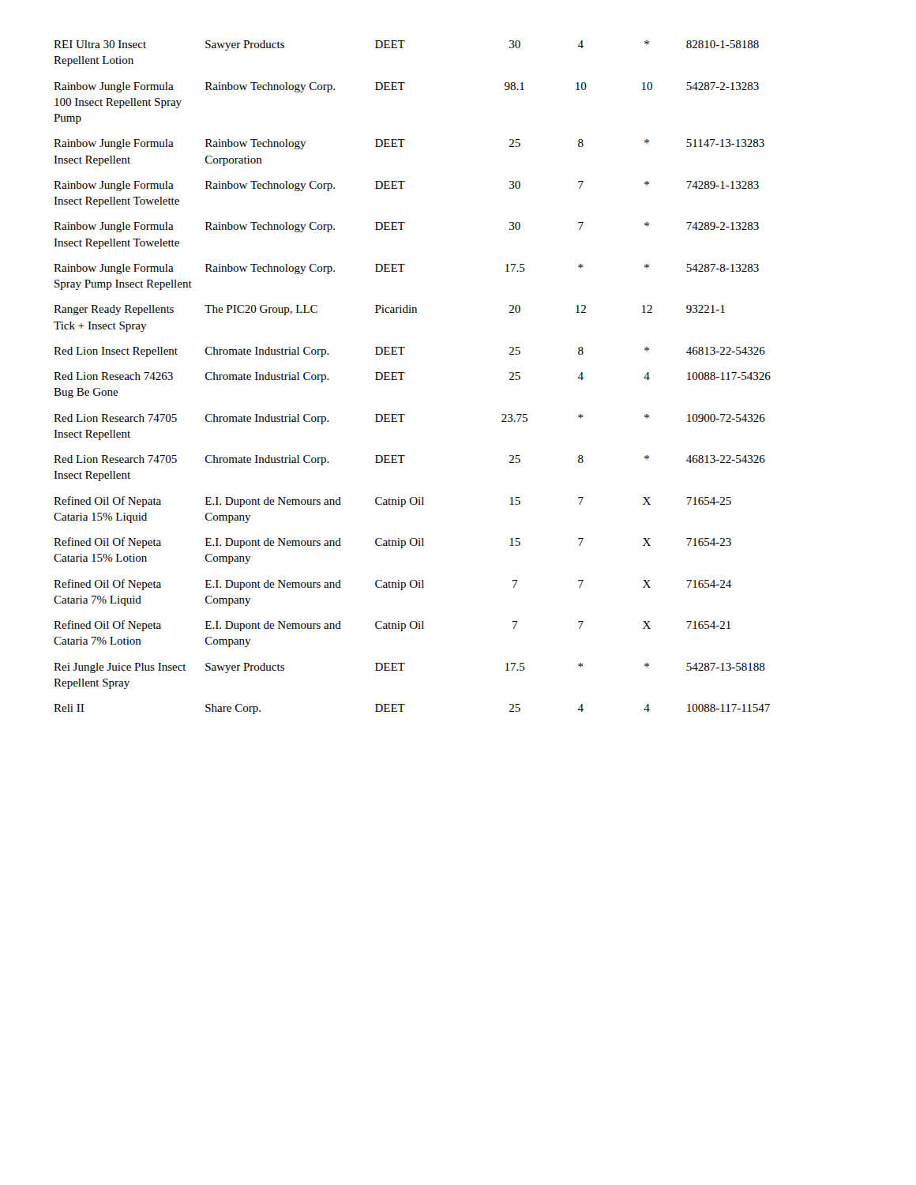| REI Ultra 30 Insect Repellent Lotion | Sawyer Products | DEET | 30 | 4 | * | 82810-1-58188 |
| Rainbow Jungle Formula 100 Insect Repellent Spray Pump | Rainbow Technology Corp. | DEET | 98.1 | 10 | 10 | 54287-2-13283 |
| Rainbow Jungle Formula Insect Repellent | Rainbow Technology Corporation | DEET | 25 | 8 | * | 51147-13-13283 |
| Rainbow Jungle Formula Insect Repellent Towelette | Rainbow Technology Corp. | DEET | 30 | 7 | * | 74289-1-13283 |
| Rainbow Jungle Formula Insect Repellent Towelette | Rainbow Technology Corp. | DEET | 30 | 7 | * | 74289-2-13283 |
| Rainbow Jungle Formula Spray Pump Insect Repellent | Rainbow Technology Corp. | DEET | 17.5 | * | * | 54287-8-13283 |
| Ranger Ready Repellents Tick + Insect Spray | The PIC20 Group, LLC | Picaridin | 20 | 12 | 12 | 93221-1 |
| Red Lion Insect Repellent | Chromate Industrial Corp. | DEET | 25 | 8 | * | 46813-22-54326 |
| Red Lion Reseach 74263 Bug Be Gone | Chromate Industrial Corp. | DEET | 25 | 4 | 4 | 10088-117-54326 |
| Red Lion Research 74705 Insect Repellent | Chromate Industrial Corp. | DEET | 23.75 | * | * | 10900-72-54326 |
| Red Lion Research 74705 Insect Repellent | Chromate Industrial Corp. | DEET | 25 | 8 | * | 46813-22-54326 |
| Refined Oil Of Nepata Cataria 15% Liquid | E.I. Dupont de Nemours and Company | Catnip Oil | 15 | 7 | X | 71654-25 |
| Refined Oil Of Nepeta Cataria 15% Lotion | E.I. Dupont de Nemours and Company | Catnip Oil | 15 | 7 | X | 71654-23 |
| Refined Oil Of Nepeta Cataria 7% Liquid | E.I. Dupont de Nemours and Company | Catnip Oil | 7 | 7 | X | 71654-24 |
| Refined Oil Of Nepeta Cataria 7% Lotion | E.I. Dupont de Nemours and Company | Catnip Oil | 7 | 7 | X | 71654-21 |
| Rei Jungle Juice Plus Insect Repellent Spray | Sawyer Products | DEET | 17.5 | * | * | 54287-13-58188 |
| Reli II | Share Corp. | DEET | 25 | 4 | 4 | 10088-117-11547 |